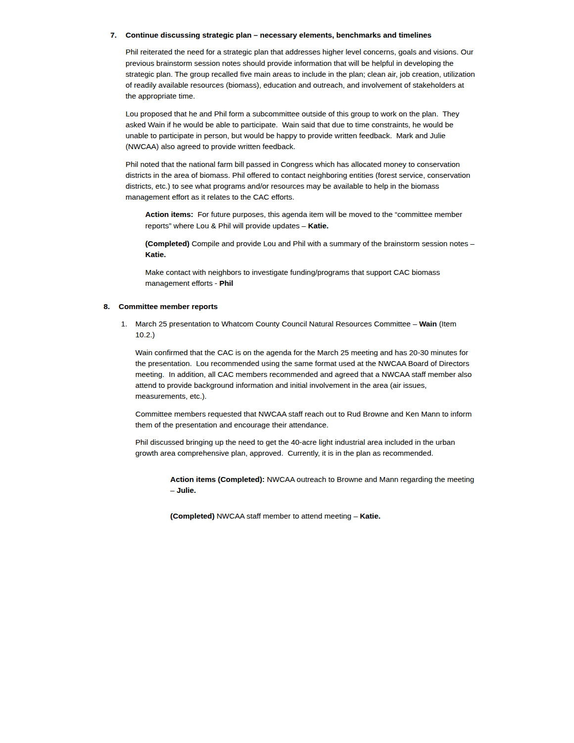7.
Continue discussing strategic plan – necessary elements, benchmarks and timelines
Phil reiterated the need for a strategic plan that addresses higher level concerns, goals and visions. Our previous brainstorm session notes should provide information that will be helpful in developing the strategic plan. The group recalled five main areas to include in the plan; clean air, job creation, utilization of readily available resources (biomass), education and outreach, and involvement of stakeholders at the appropriate time.
Lou proposed that he and Phil form a subcommittee outside of this group to work on the plan. They asked Wain if he would be able to participate. Wain said that due to time constraints, he would be unable to participate in person, but would be happy to provide written feedback. Mark and Julie (NWCAA) also agreed to provide written feedback.
Phil noted that the national farm bill passed in Congress which has allocated money to conservation districts in the area of biomass. Phil offered to contact neighboring entities (forest service, conservation districts, etc.) to see what programs and/or resources may be available to help in the biomass management effort as it relates to the CAC efforts.
Action items: For future purposes, this agenda item will be moved to the “committee member reports” where Lou & Phil will provide updates – Katie.
(Completed) Compile and provide Lou and Phil with a summary of the brainstorm session notes – Katie.
Make contact with neighbors to investigate funding/programs that support CAC biomass management efforts - Phil
8.
Committee member reports
1.
March 25 presentation to Whatcom County Council Natural Resources Committee – Wain (Item 10.2.)
Wain confirmed that the CAC is on the agenda for the March 25 meeting and has 20-30 minutes for the presentation. Lou recommended using the same format used at the NWCAA Board of Directors meeting. In addition, all CAC members recommended and agreed that a NWCAA staff member also attend to provide background information and initial involvement in the area (air issues, measurements, etc.).
Committee members requested that NWCAA staff reach out to Rud Browne and Ken Mann to inform them of the presentation and encourage their attendance.
Phil discussed bringing up the need to get the 40-acre light industrial area included in the urban growth area comprehensive plan, approved. Currently, it is in the plan as recommended.
Action items (Completed): NWCAA outreach to Browne and Mann regarding the meeting – Julie.
(Completed) NWCAA staff member to attend meeting – Katie.